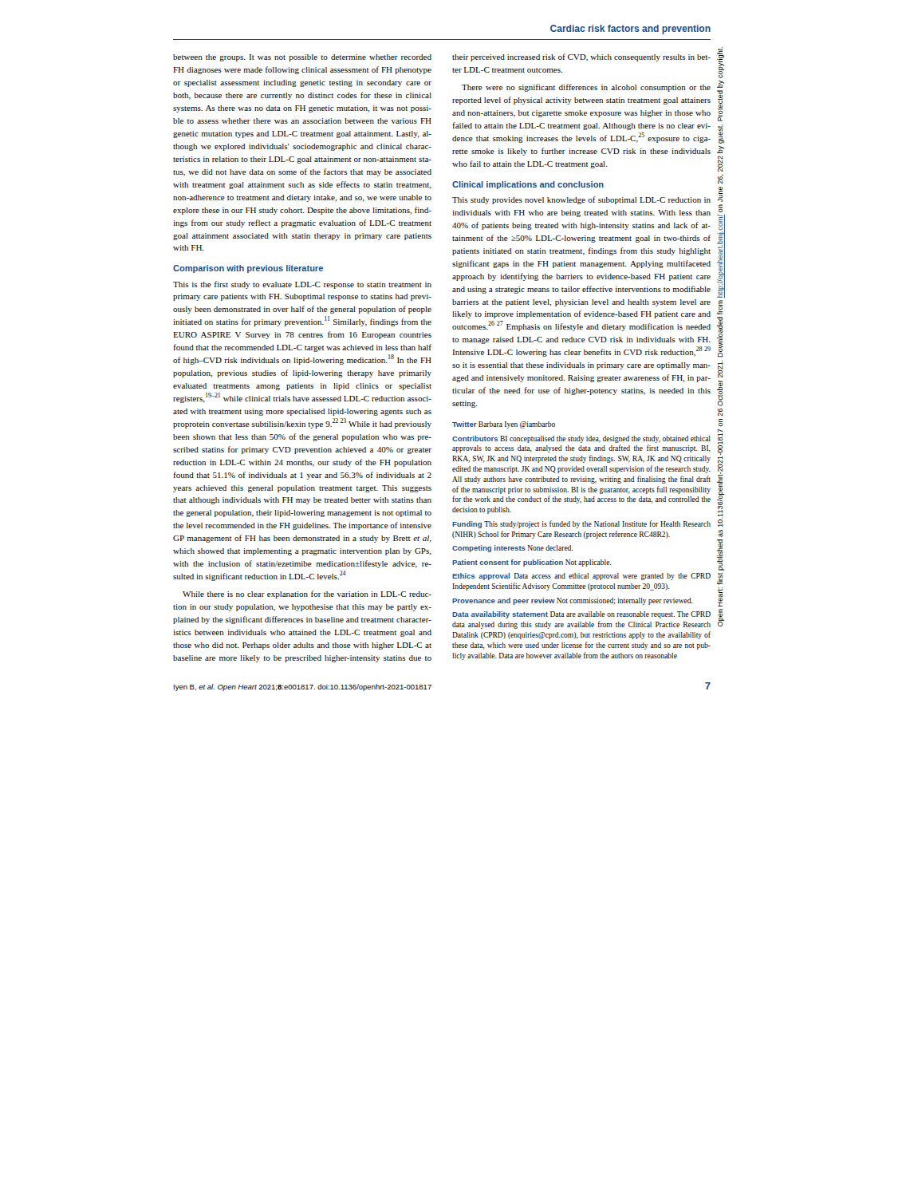Open Heart: first published as 10.1136/openhrt-2021-001817 on 26 October 2021. Downloaded from http://openheart.bmj.com/ on June 26, 2022 by guest. Protected by copyright.
Cardiac risk factors and prevention
between the groups. It was not possible to determine whether recorded FH diagnoses were made following clinical assessment of FH phenotype or specialist assessment including genetic testing in secondary care or both, because there are currently no distinct codes for these in clinical systems. As there was no data on FH genetic mutation, it was not possible to assess whether there was an association between the various FH genetic mutation types and LDL-C treatment goal attainment. Lastly, although we explored individuals' sociodemographic and clinical characteristics in relation to their LDL-C goal attainment or non-attainment status, we did not have data on some of the factors that may be associated with treatment goal attainment such as side effects to statin treatment, non-adherence to treatment and dietary intake, and so, we were unable to explore these in our FH study cohort. Despite the above limitations, findings from our study reflect a pragmatic evaluation of LDL-C treatment goal attainment associated with statin therapy in primary care patients with FH.
Comparison with previous literature
This is the first study to evaluate LDL-C response to statin treatment in primary care patients with FH. Suboptimal response to statins had previously been demonstrated in over half of the general population of people initiated on statins for primary prevention.11 Similarly, findings from the EURO ASPIRE V Survey in 78 centres from 16 European countries found that the recommended LDL-C target was achieved in less than half of high–CVD risk individuals on lipid-lowering medication.18 In the FH population, previous studies of lipid-lowering therapy have primarily evaluated treatments among patients in lipid clinics or specialist registers,19–21 while clinical trials have assessed LDL-C reduction associated with treatment using more specialised lipid-lowering agents such as proprotein convertase subtilisin/kexin type 9.22 23 While it had previously been shown that less than 50% of the general population who was prescribed statins for primary CVD prevention achieved a 40% or greater reduction in LDL-C within 24 months, our study of the FH population found that 51.1% of individuals at 1 year and 56.3% of individuals at 2 years achieved this general population treatment target. This suggests that although individuals with FH may be treated better with statins than the general population, their lipid-lowering management is not optimal to the level recommended in the FH guidelines. The importance of intensive GP management of FH has been demonstrated in a study by Brett et al, which showed that implementing a pragmatic intervention plan by GPs, with the inclusion of statin/ezetimibe medication±lifestyle advice, resulted in significant reduction in LDL-C levels.24
While there is no clear explanation for the variation in LDL-C reduction in our study population, we hypothesise that this may be partly explained by the significant differences in baseline and treatment characteristics between individuals who attained the LDL-C treatment goal and those who did not. Perhaps older adults and those with higher LDL-C at baseline are more likely to be prescribed higher-intensity statins due to their perceived increased risk of CVD, which consequently results in better LDL-C treatment outcomes.
There were no significant differences in alcohol consumption or the reported level of physical activity between statin treatment goal attainers and non-attainers, but cigarette smoke exposure was higher in those who failed to attain the LDL-C treatment goal. Although there is no clear evidence that smoking increases the levels of LDL-C,25 exposure to cigarette smoke is likely to further increase CVD risk in these individuals who fail to attain the LDL-C treatment goal.
Clinical implications and conclusion
This study provides novel knowledge of suboptimal LDL-C reduction in individuals with FH who are being treated with statins. With less than 40% of patients being treated with high-intensity statins and lack of attainment of the ≥50% LDL-C-lowering treatment goal in two-thirds of patients initiated on statin treatment, findings from this study highlight significant gaps in the FH patient management. Applying multifaceted approach by identifying the barriers to evidence-based FH patient care and using a strategic means to tailor effective interventions to modifiable barriers at the patient level, physician level and health system level are likely to improve implementation of evidence-based FH patient care and outcomes.26 27 Emphasis on lifestyle and dietary modification is needed to manage raised LDL-C and reduce CVD risk in individuals with FH. Intensive LDL-C lowering has clear benefits in CVD risk reduction,28 29 so it is essential that these individuals in primary care are optimally managed and intensively monitored. Raising greater awareness of FH, in particular of the need for use of higher-potency statins, is needed in this setting.
Twitter Barbara Iyen @iambarbo
Contributors BI conceptualised the study idea, designed the study, obtained ethical approvals to access data, analysed the data and drafted the first manuscript. BI, RKA, SW, JK and NQ interpreted the study findings. SW, RA, JK and NQ critically edited the manuscript. JK and NQ provided overall supervision of the research study. All study authors have contributed to revising, writing and finalising the final draft of the manuscript prior to submission. BI is the guarantor, accepts full responsibility for the work and the conduct of the study, had access to the data, and controlled the decision to publish.
Funding This study/project is funded by the National Institute for Health Research (NIHR) School for Primary Care Research (project reference RC48R2).
Competing interests None declared.
Patient consent for publication Not applicable.
Ethics approval Data access and ethical approval were granted by the CPRD Independent Scientific Advisory Committee (protocol number 20_093).
Provenance and peer review Not commissioned; internally peer reviewed.
Data availability statement Data are available on reasonable request. The CPRD data analysed during this study are available from the Clinical Practice Research Datalink (CPRD) (enquiries@cprd.com), but restrictions apply to the availability of these data, which were used under license for the current study and so are not publicly available. Data are however available from the authors on reasonable
Iyen B, et al. Open Heart 2021;8:e001817. doi:10.1136/openhrt-2021-001817
7